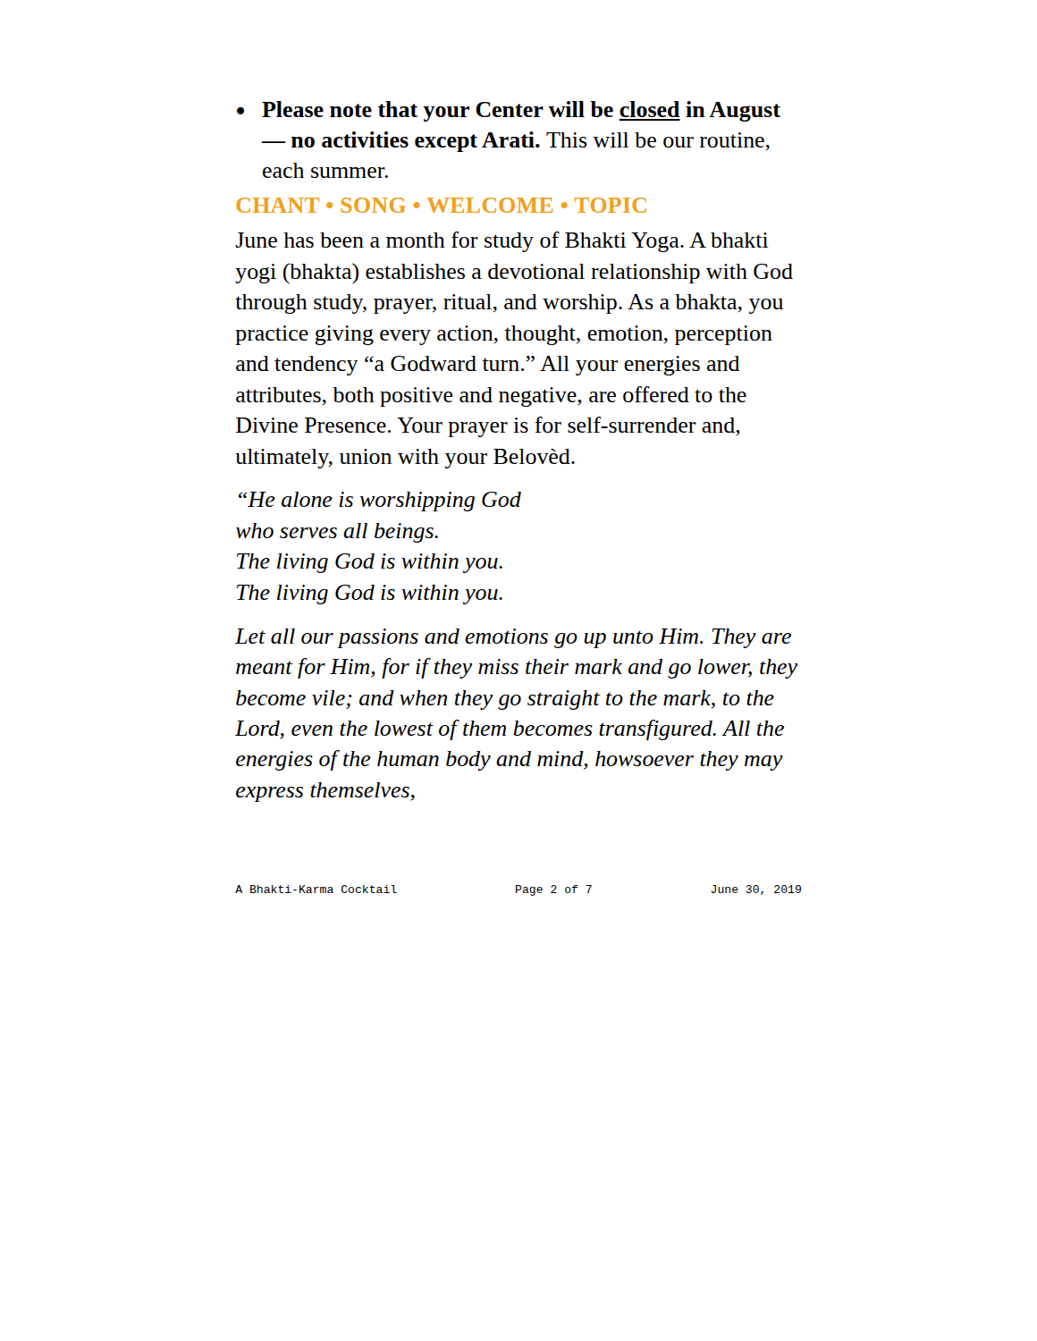Please note that your Center will be closed in August — no activities except Arati. This will be our routine, each summer.
CHANT • SONG • WELCOME • TOPIC
June has been a month for study of Bhakti Yoga. A bhakti yogi (bhakta) establishes a devotional relationship with God through study, prayer, ritual, and worship. As a bhakta, you practice giving every action, thought, emotion, perception and tendency “a Godward turn.” All your energies and attributes, both positive and negative, are offered to the Divine Presence. Your prayer is for self-surrender and, ultimately, union with your Belovèd.
“He alone is worshipping God
who serves all beings.
The living God is within you.
The living God is within you.
Let all our passions and emotions go up unto Him. They are meant for Him, for if they miss their mark and go lower, they become vile; and when they go straight to the mark, to the Lord, even the lowest of them becomes transfigured. All the energies of the human body and mind, howsoever they may express themselves,
A Bhakti-Karma Cocktail Page 2 of 7 June 30, 2019